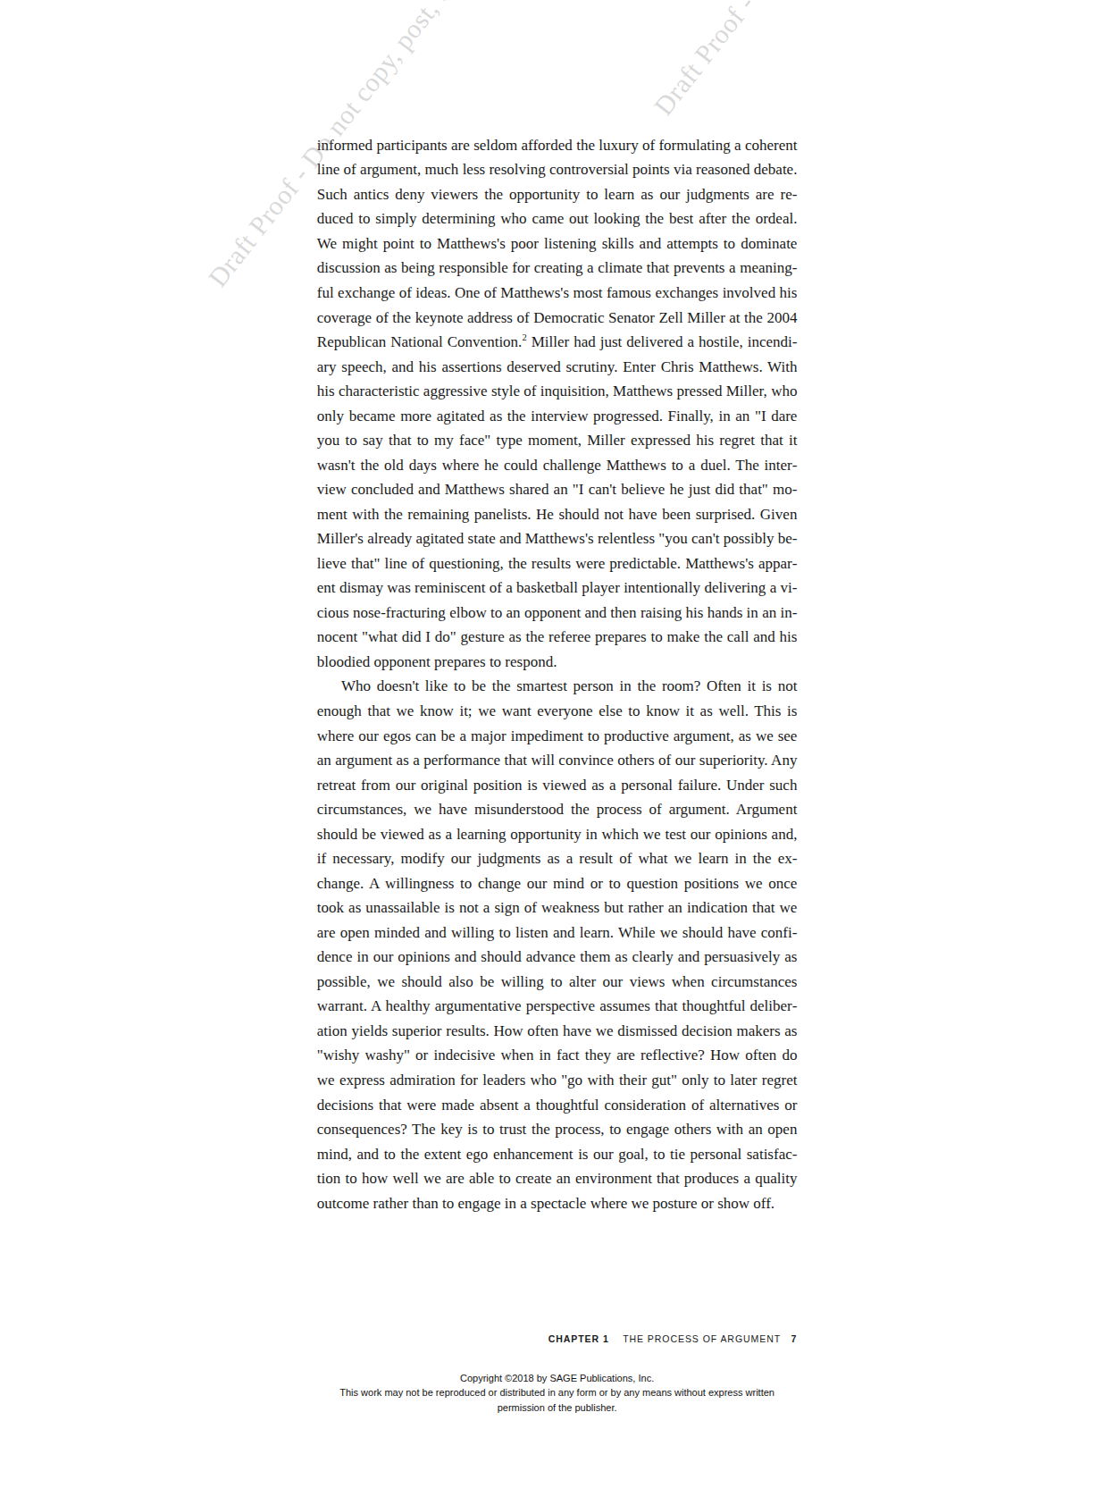Draft Proof - Do not copy, post, or distribute Draft Proof - Do not copy, post, or distribute
informed participants are seldom afforded the luxury of formulating a coherent line of argument, much less resolving controversial points via reasoned debate. Such antics deny viewers the opportunity to learn as our judgments are reduced to simply determining who came out looking the best after the ordeal. We might point to Matthews's poor listening skills and attempts to dominate discussion as being responsible for creating a climate that prevents a meaningful exchange of ideas. One of Matthews's most famous exchanges involved his coverage of the keynote address of Democratic Senator Zell Miller at the 2004 Republican National Convention.2 Miller had just delivered a hostile, incendiary speech, and his assertions deserved scrutiny. Enter Chris Matthews. With his characteristic aggressive style of inquisition, Matthews pressed Miller, who only became more agitated as the interview progressed. Finally, in an "I dare you to say that to my face" type moment, Miller expressed his regret that it wasn't the old days where he could challenge Matthews to a duel. The interview concluded and Matthews shared an "I can't believe he just did that" moment with the remaining panelists. He should not have been surprised. Given Miller's already agitated state and Matthews's relentless "you can't possibly believe that" line of questioning, the results were predictable. Matthews's apparent dismay was reminiscent of a basketball player intentionally delivering a vicious nose-fracturing elbow to an opponent and then raising his hands in an innocent "what did I do" gesture as the referee prepares to make the call and his bloodied opponent prepares to respond.
Who doesn't like to be the smartest person in the room? Often it is not enough that we know it; we want everyone else to know it as well. This is where our egos can be a major impediment to productive argument, as we see an argument as a performance that will convince others of our superiority. Any retreat from our original position is viewed as a personal failure. Under such circumstances, we have misunderstood the process of argument. Argument should be viewed as a learning opportunity in which we test our opinions and, if necessary, modify our judgments as a result of what we learn in the exchange. A willingness to change our mind or to question positions we once took as unassailable is not a sign of weakness but rather an indication that we are open minded and willing to listen and learn. While we should have confidence in our opinions and should advance them as clearly and persuasively as possible, we should also be willing to alter our views when circumstances warrant. A healthy argumentative perspective assumes that thoughtful deliberation yields superior results. How often have we dismissed decision makers as "wishy washy" or indecisive when in fact they are reflective? How often do we express admiration for leaders who "go with their gut" only to later regret decisions that were made absent a thoughtful consideration of alternatives or consequences? The key is to trust the process, to engage others with an open mind, and to the extent ego enhancement is our goal, to tie personal satisfaction to how well we are able to create an environment that produces a quality outcome rather than to engage in a spectacle where we posture or show off.
CHAPTER 1 THE PROCESS OF ARGUMENT 7
Copyright ©2018 by SAGE Publications, Inc. This work may not be reproduced or distributed in any form or by any means without express written permission of the publisher.